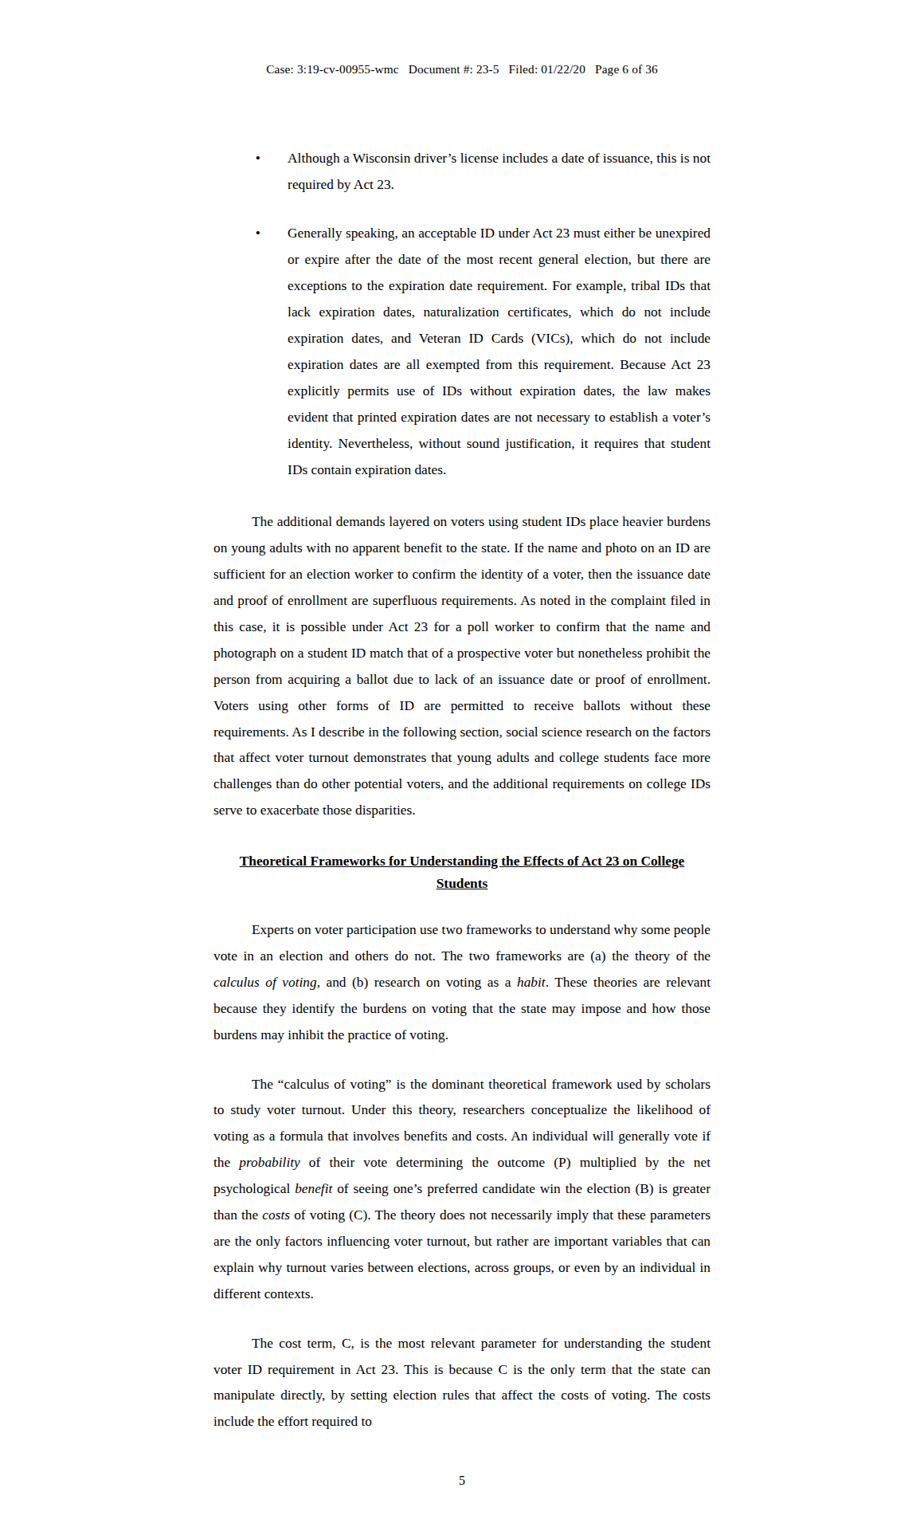Case: 3:19-cv-00955-wmc Document #: 23-5 Filed: 01/22/20 Page 6 of 36
Although a Wisconsin driver’s license includes a date of issuance, this is not required by Act 23.
Generally speaking, an acceptable ID under Act 23 must either be unexpired or expire after the date of the most recent general election, but there are exceptions to the expiration date requirement. For example, tribal IDs that lack expiration dates, naturalization certificates, which do not include expiration dates, and Veteran ID Cards (VICs), which do not include expiration dates are all exempted from this requirement. Because Act 23 explicitly permits use of IDs without expiration dates, the law makes evident that printed expiration dates are not necessary to establish a voter’s identity. Nevertheless, without sound justification, it requires that student IDs contain expiration dates.
The additional demands layered on voters using student IDs place heavier burdens on young adults with no apparent benefit to the state. If the name and photo on an ID are sufficient for an election worker to confirm the identity of a voter, then the issuance date and proof of enrollment are superfluous requirements. As noted in the complaint filed in this case, it is possible under Act 23 for a poll worker to confirm that the name and photograph on a student ID match that of a prospective voter but nonetheless prohibit the person from acquiring a ballot due to lack of an issuance date or proof of enrollment. Voters using other forms of ID are permitted to receive ballots without these requirements. As I describe in the following section, social science research on the factors that affect voter turnout demonstrates that young adults and college students face more challenges than do other potential voters, and the additional requirements on college IDs serve to exacerbate those disparities.
Theoretical Frameworks for Understanding the Effects of Act 23 on College Students
Experts on voter participation use two frameworks to understand why some people vote in an election and others do not. The two frameworks are (a) the theory of the calculus of voting, and (b) research on voting as a habit. These theories are relevant because they identify the burdens on voting that the state may impose and how those burdens may inhibit the practice of voting.
The “calculus of voting” is the dominant theoretical framework used by scholars to study voter turnout. Under this theory, researchers conceptualize the likelihood of voting as a formula that involves benefits and costs. An individual will generally vote if the probability of their vote determining the outcome (P) multiplied by the net psychological benefit of seeing one’s preferred candidate win the election (B) is greater than the costs of voting (C). The theory does not necessarily imply that these parameters are the only factors influencing voter turnout, but rather are important variables that can explain why turnout varies between elections, across groups, or even by an individual in different contexts.
The cost term, C, is the most relevant parameter for understanding the student voter ID requirement in Act 23. This is because C is the only term that the state can manipulate directly, by setting election rules that affect the costs of voting. The costs include the effort required to
5